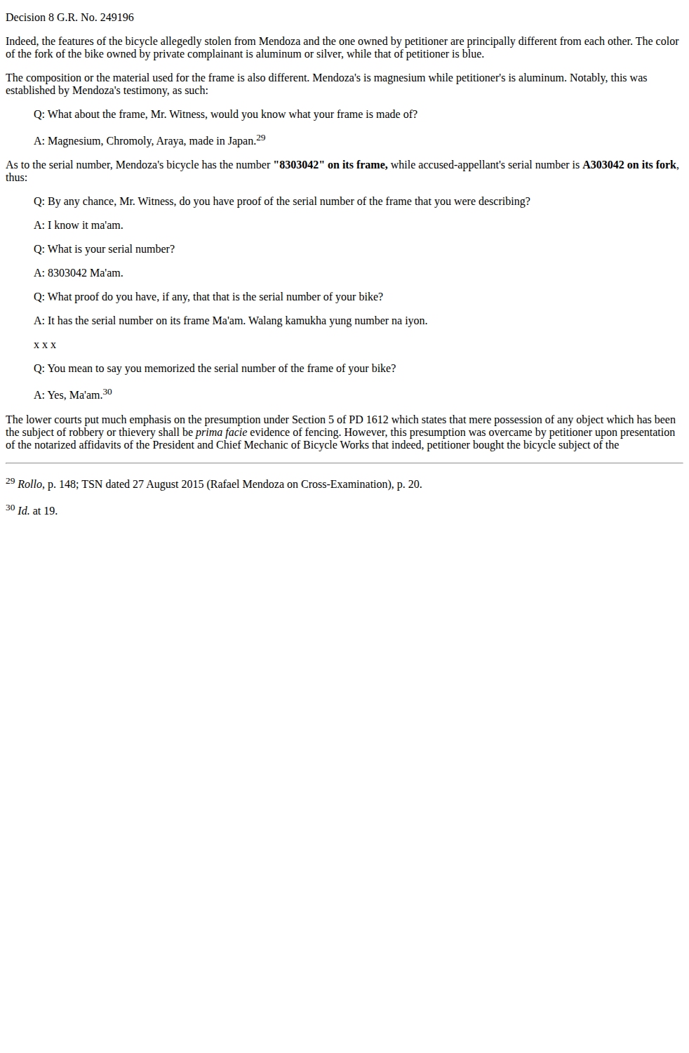Decision 8 G.R. No. 249196
Indeed, the features of the bicycle allegedly stolen from Mendoza and the one owned by petitioner are principally different from each other. The color of the fork of the bike owned by private complainant is aluminum or silver, while that of petitioner is blue.
The composition or the material used for the frame is also different. Mendoza's is magnesium while petitioner's is aluminum. Notably, this was established by Mendoza's testimony, as such:
Q: What about the frame, Mr. Witness, would you know what your frame is made of?
A: Magnesium, Chromoly, Araya, made in Japan.29
As to the serial number, Mendoza's bicycle has the number "8303042" on its frame, while accused-appellant's serial number is A303042 on its fork, thus:
Q: By any chance, Mr. Witness, do you have proof of the serial number of the frame that you were describing?
A: I know it ma'am.
Q: What is your serial number?
A: 8303042 Ma'am.
Q: What proof do you have, if any, that that is the serial number of your bike?
A: It has the serial number on its frame Ma'am. Walang kamukha yung number na iyon.
x x x
Q: You mean to say you memorized the serial number of the frame of your bike?
A: Yes, Ma'am.30
The lower courts put much emphasis on the presumption under Section 5 of PD 1612 which states that mere possession of any object which has been the subject of robbery or thievery shall be prima facie evidence of fencing. However, this presumption was overcame by petitioner upon presentation of the notarized affidavits of the President and Chief Mechanic of Bicycle Works that indeed, petitioner bought the bicycle subject of the
29 Rollo, p. 148; TSN dated 27 August 2015 (Rafael Mendoza on Cross-Examination), p. 20.
30 Id. at 19.